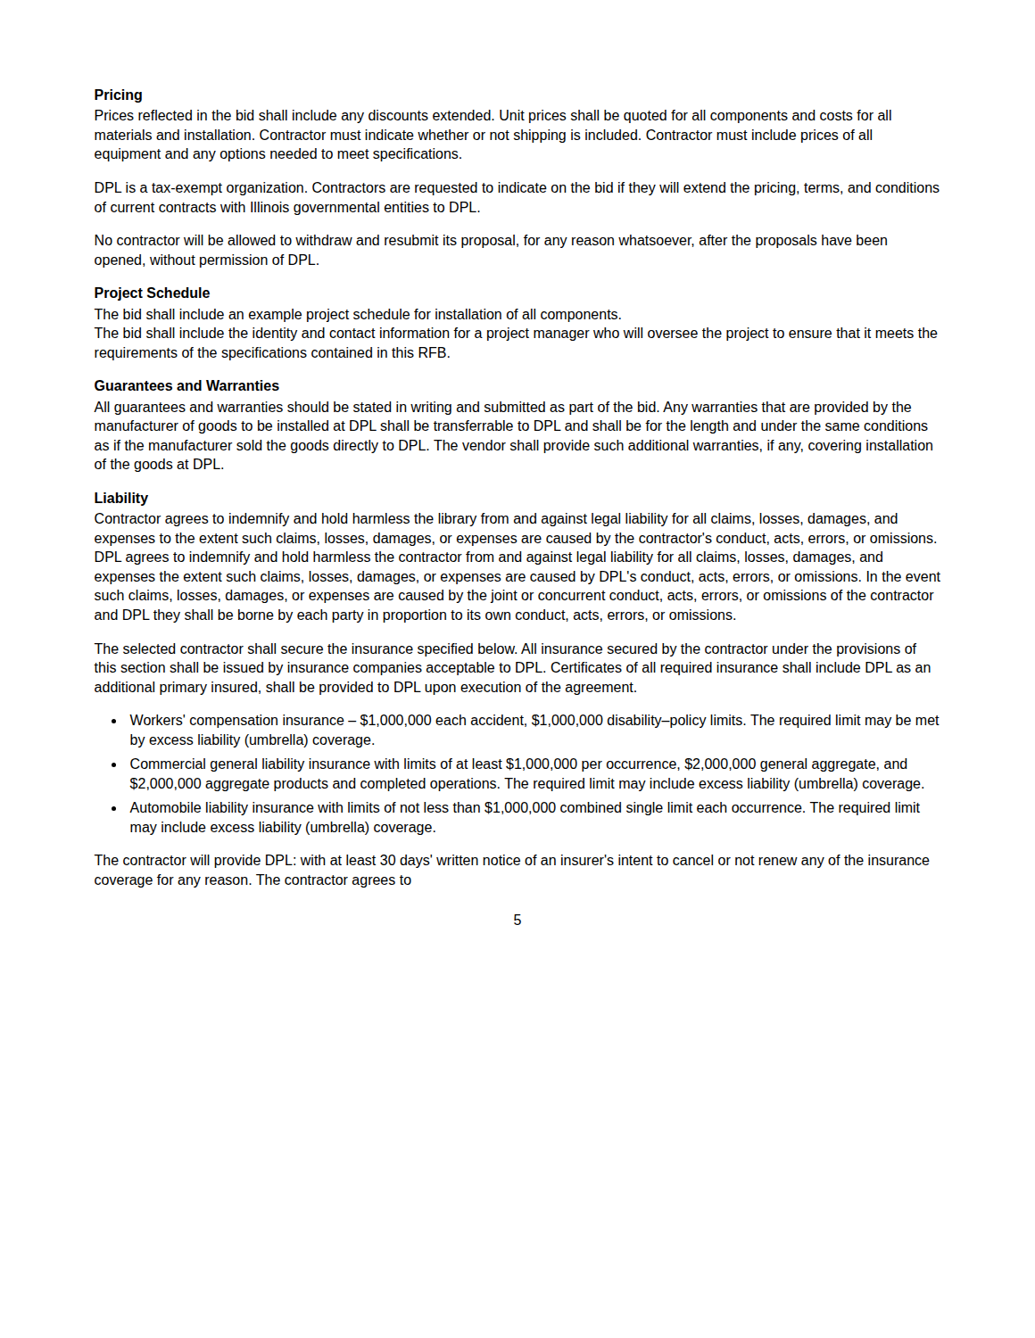Pricing
Prices reflected in the bid shall include any discounts extended. Unit prices shall be quoted for all components and costs for all materials and installation. Contractor must indicate whether or not shipping is included. Contractor must include prices of all equipment and any options needed to meet specifications.
DPL is a tax-exempt organization. Contractors are requested to indicate on the bid if they will extend the pricing, terms, and conditions of current contracts with Illinois governmental entities to DPL.
No contractor will be allowed to withdraw and resubmit its proposal, for any reason whatsoever, after the proposals have been opened, without permission of DPL.
Project Schedule
The bid shall include an example project schedule for installation of all components.
The bid shall include the identity and contact information for a project manager who will oversee the project to ensure that it meets the requirements of the specifications contained in this RFB.
Guarantees and Warranties
All guarantees and warranties should be stated in writing and submitted as part of the bid. Any warranties that are provided by the manufacturer of goods to be installed at DPL shall be transferrable to DPL and shall be for the length and under the same conditions as if the manufacturer sold the goods directly to DPL. The vendor shall provide such additional warranties, if any, covering installation of the goods at DPL.
Liability
Contractor agrees to indemnify and hold harmless the library from and against legal liability for all claims, losses, damages, and expenses to the extent such claims, losses, damages, or expenses are caused by the contractor's conduct, acts, errors, or omissions. DPL agrees to indemnify and hold harmless the contractor from and against legal liability for all claims, losses, damages, and expenses the extent such claims, losses, damages, or expenses are caused by DPL's conduct, acts, errors, or omissions. In the event such claims, losses, damages, or expenses are caused by the joint or concurrent conduct, acts, errors, or omissions of the contractor and DPL they shall be borne by each party in proportion to its own conduct, acts, errors, or omissions.
The selected contractor shall secure the insurance specified below. All insurance secured by the contractor under the provisions of this section shall be issued by insurance companies acceptable to DPL. Certificates of all required insurance shall include DPL as an additional primary insured, shall be provided to DPL upon execution of the agreement.
Workers' compensation insurance – $1,000,000 each accident, $1,000,000 disability–policy limits. The required limit may be met by excess liability (umbrella) coverage.
Commercial general liability insurance with limits of at least $1,000,000 per occurrence, $2,000,000 general aggregate, and $2,000,000 aggregate products and completed operations. The required limit may include excess liability (umbrella) coverage.
Automobile liability insurance with limits of not less than $1,000,000 combined single limit each occurrence. The required limit may include excess liability (umbrella) coverage.
The contractor will provide DPL: with at least 30 days' written notice of an insurer's intent to cancel or not renew any of the insurance coverage for any reason. The contractor agrees to
5